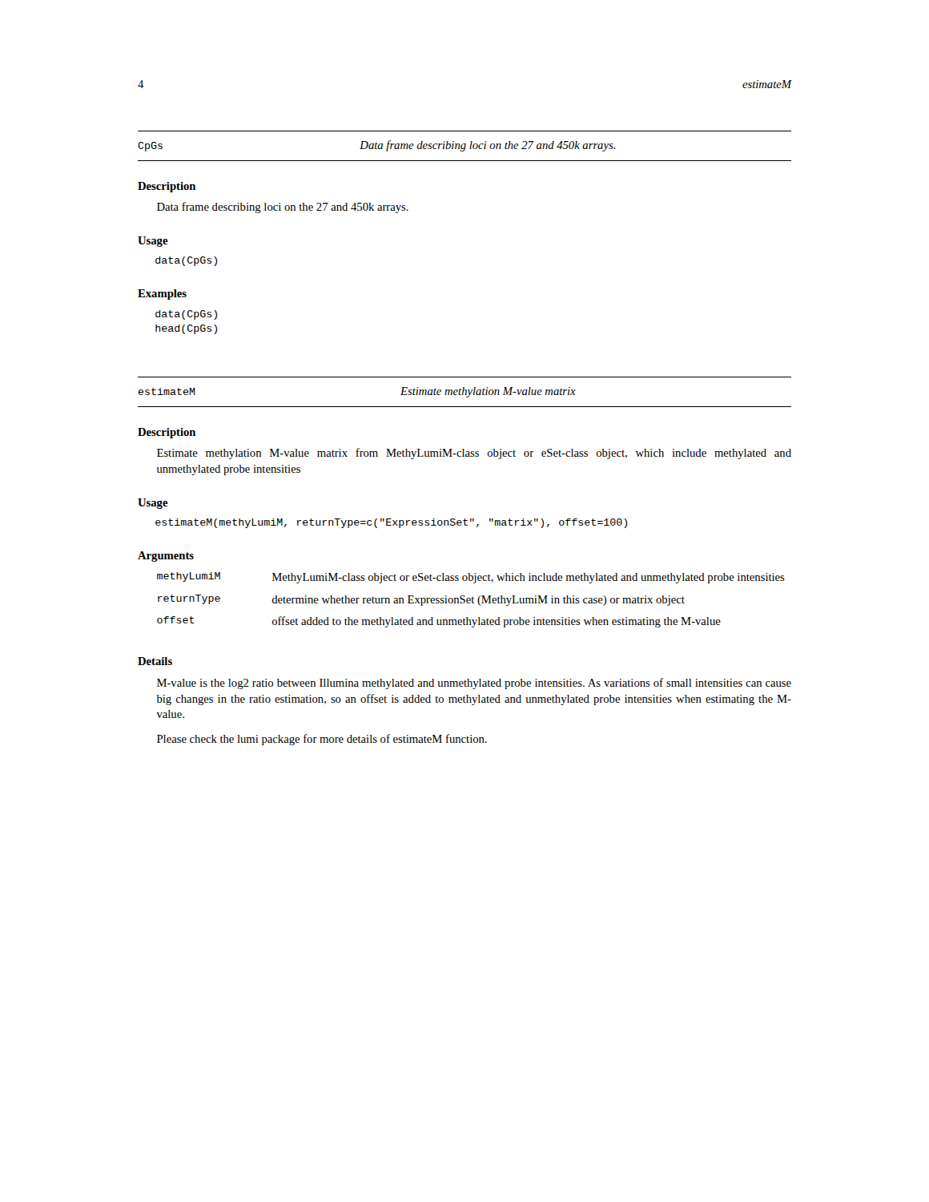4 estimateM
CpGs Data frame describing loci on the 27 and 450k arrays.
Description
Data frame describing loci on the 27 and 450k arrays.
Usage
data(CpGs)
Examples
data(CpGs)
head(CpGs)
estimateM Estimate methylation M-value matrix
Description
Estimate methylation M-value matrix from MethyLumiM-class object or eSet-class object, which include methylated and unmethylated probe intensities
Usage
estimateM(methyLumiM, returnType=c("ExpressionSet", "matrix"), offset=100)
Arguments
methyLumiM
MethyLumiM-class object or eSet-class object, which include methylated and unmethylated probe intensities
returnType
determine whether return an ExpressionSet (MethyLumiM in this case) or matrix object
offset
offset added to the methylated and unmethylated probe intensities when estimating the M-value
Details
M-value is the log2 ratio between Illumina methylated and unmethylated probe intensities. As variations of small intensities can cause big changes in the ratio estimation, so an offset is added to methylated and unmethylated probe intensities when estimating the M-value.
Please check the lumi package for more details of estimateM function.